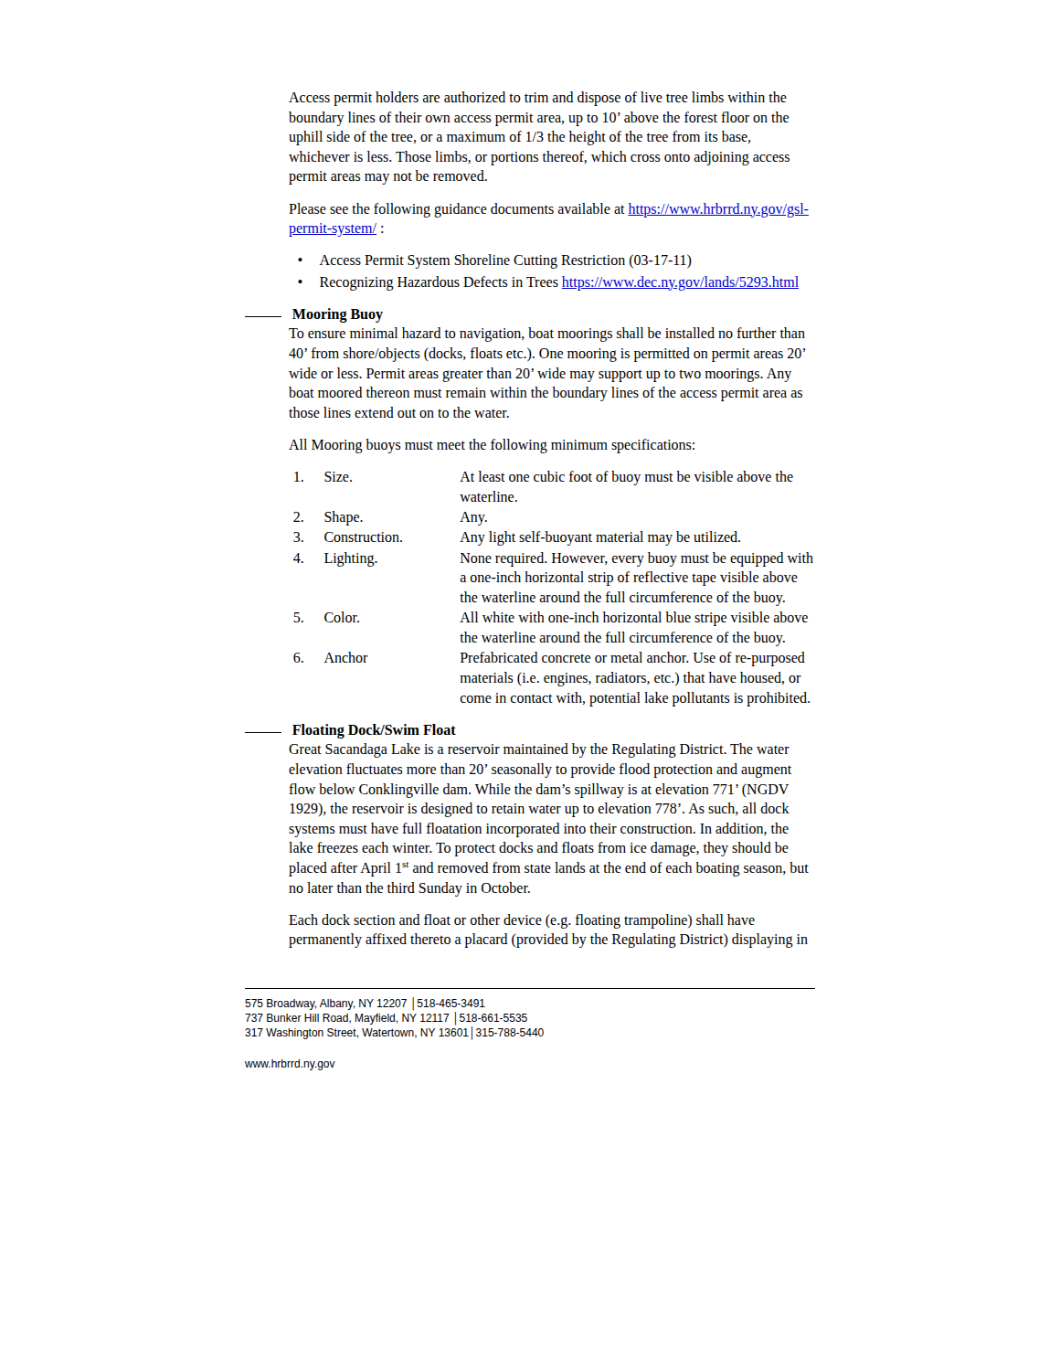Access permit holders are authorized to trim and dispose of live tree limbs within the boundary lines of their own access permit area, up to 10’ above the forest floor on the uphill side of the tree, or a maximum of 1/3 the height of the tree from its base, whichever is less. Those limbs, or portions thereof, which cross onto adjoining access permit areas may not be removed.
Please see the following guidance documents available at https://www.hrbrrd.ny.gov/gsl-permit-system/ :
Access Permit System Shoreline Cutting Restriction (03-17-11)
Recognizing Hazardous Defects in Trees https://www.dec.ny.gov/lands/5293.html
Mooring Buoy
To ensure minimal hazard to navigation, boat moorings shall be installed no further than 40’ from shore/objects (docks, floats etc.). One mooring is permitted on permit areas 20’ wide or less. Permit areas greater than 20’ wide may support up to two moorings. Any boat moored thereon must remain within the boundary lines of the access permit area as those lines extend out on to the water.
All Mooring buoys must meet the following minimum specifications:
1. Size. At least one cubic foot of buoy must be visible above the waterline.
2. Shape. Any.
3. Construction. Any light self-buoyant material may be utilized.
4. Lighting. None required. However, every buoy must be equipped with a one-inch horizontal strip of reflective tape visible above the waterline around the full circumference of the buoy.
5. Color. All white with one-inch horizontal blue stripe visible above the waterline around the full circumference of the buoy.
6. Anchor Prefabricated concrete or metal anchor. Use of re-purposed materials (i.e. engines, radiators, etc.) that have housed, or come in contact with, potential lake pollutants is prohibited.
Floating Dock/Swim Float
Great Sacandaga Lake is a reservoir maintained by the Regulating District. The water elevation fluctuates more than 20’ seasonally to provide flood protection and augment flow below Conklingville dam. While the dam’s spillway is at elevation 771’ (NGDV 1929), the reservoir is designed to retain water up to elevation 778’. As such, all dock systems must have full floatation incorporated into their construction. In addition, the lake freezes each winter. To protect docks and floats from ice damage, they should be placed after April 1st and removed from state lands at the end of each boating season, but no later than the third Sunday in October.
Each dock section and float or other device (e.g. floating trampoline) shall have permanently affixed thereto a placard (provided by the Regulating District) displaying in
575 Broadway, Albany, NY 12207 │518-465-3491
737 Bunker Hill Road, Mayfield, NY 12117 │518-661-5535
317 Washington Street, Watertown, NY 13601│315-788-5440
www.hrbrrd.ny.gov